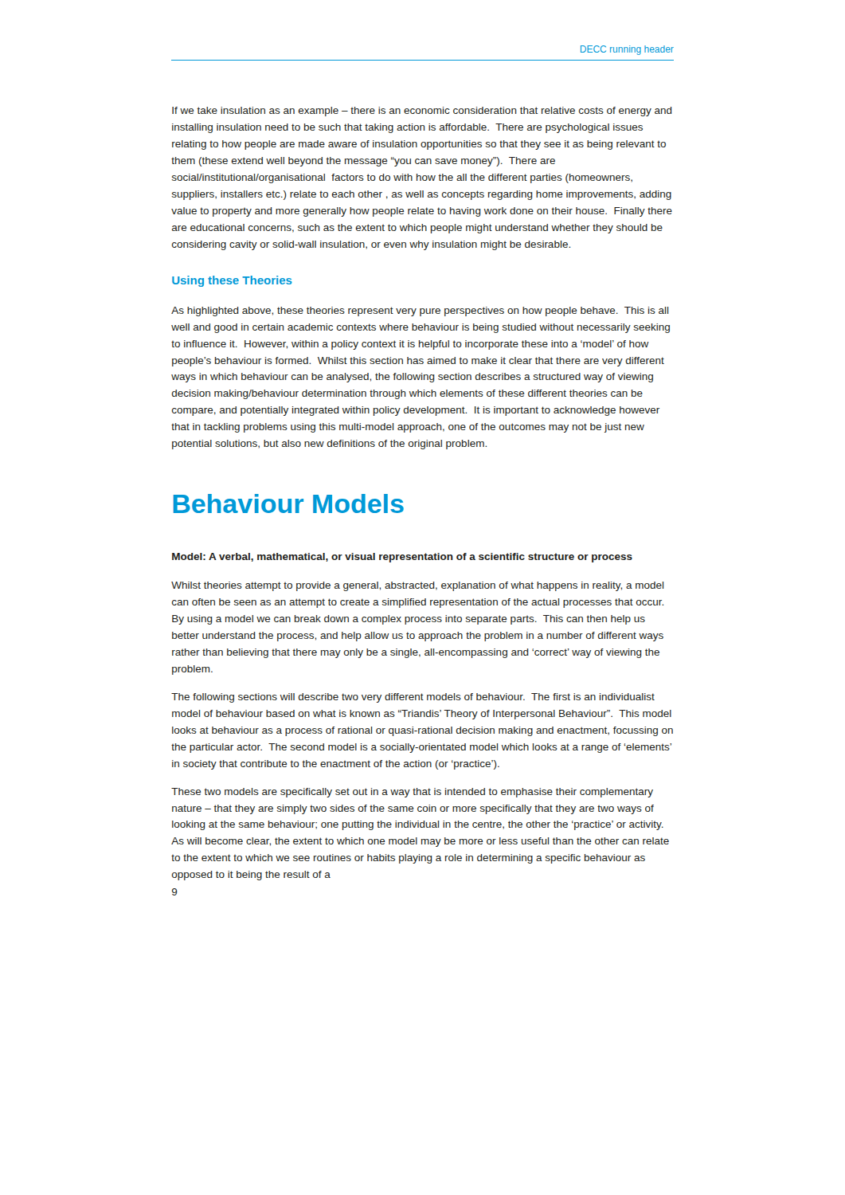DECC running header
If we take insulation as an example – there is an economic consideration that relative costs of energy and installing insulation need to be such that taking action is affordable. There are psychological issues relating to how people are made aware of insulation opportunities so that they see it as being relevant to them (these extend well beyond the message “you can save money”). There are social/institutional/organisational factors to do with how the all the different parties (homeowners, suppliers, installers etc.) relate to each other , as well as concepts regarding home improvements, adding value to property and more generally how people relate to having work done on their house. Finally there are educational concerns, such as the extent to which people might understand whether they should be considering cavity or solid-wall insulation, or even why insulation might be desirable.
Using these Theories
As highlighted above, these theories represent very pure perspectives on how people behave. This is all well and good in certain academic contexts where behaviour is being studied without necessarily seeking to influence it. However, within a policy context it is helpful to incorporate these into a ‘model’ of how people’s behaviour is formed. Whilst this section has aimed to make it clear that there are very different ways in which behaviour can be analysed, the following section describes a structured way of viewing decision making/behaviour determination through which elements of these different theories can be compare, and potentially integrated within policy development. It is important to acknowledge however that in tackling problems using this multi-model approach, one of the outcomes may not be just new potential solutions, but also new definitions of the original problem.
Behaviour Models
Model: A verbal, mathematical, or visual representation of a scientific structure or process
Whilst theories attempt to provide a general, abstracted, explanation of what happens in reality, a model can often be seen as an attempt to create a simplified representation of the actual processes that occur. By using a model we can break down a complex process into separate parts. This can then help us better understand the process, and help allow us to approach the problem in a number of different ways rather than believing that there may only be a single, all-encompassing and ‘correct’ way of viewing the problem.
The following sections will describe two very different models of behaviour. The first is an individualist model of behaviour based on what is known as “Triandis’ Theory of Interpersonal Behaviour”. This model looks at behaviour as a process of rational or quasi-rational decision making and enactment, focussing on the particular actor. The second model is a socially-orientated model which looks at a range of ‘elements’ in society that contribute to the enactment of the action (or ‘practice’).
These two models are specifically set out in a way that is intended to emphasise their complementary nature – that they are simply two sides of the same coin or more specifically that they are two ways of looking at the same behaviour; one putting the individual in the centre, the other the ‘practice’ or activity. As will become clear, the extent to which one model may be more or less useful than the other can relate to the extent to which we see routines or habits playing a role in determining a specific behaviour as opposed to it being the result of a
9